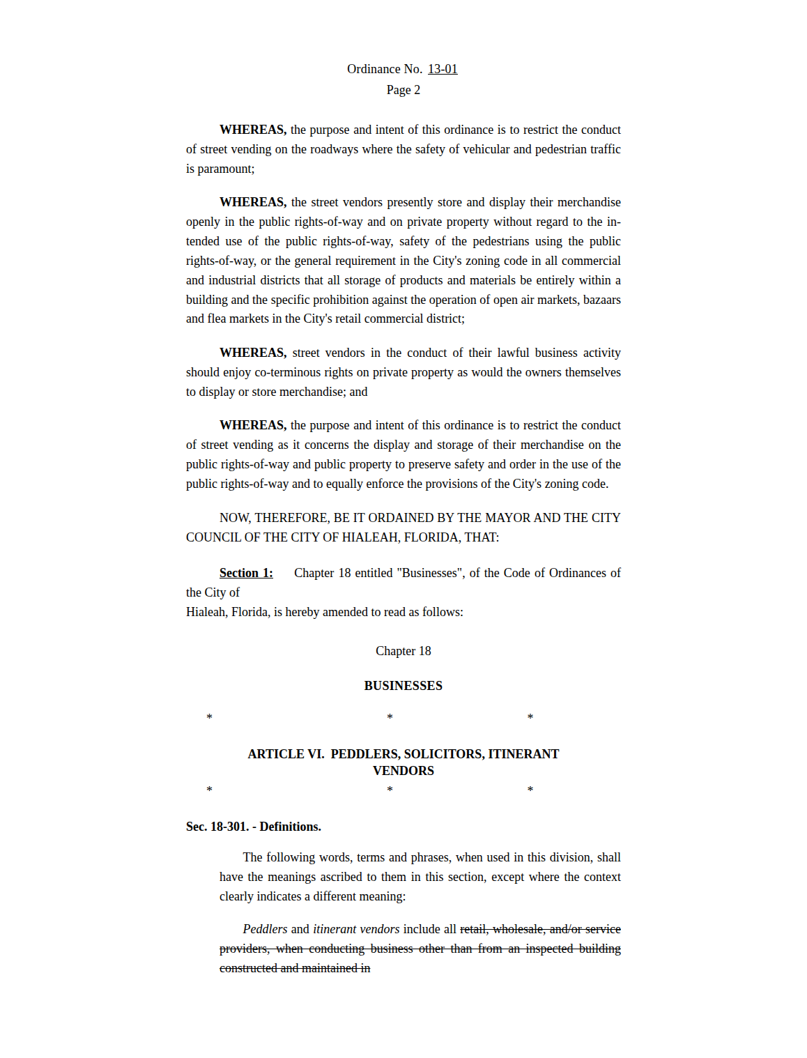Ordinance No. 13-01
Page 2
WHEREAS, the purpose and intent of this ordinance is to restrict the conduct of street vending on the roadways where the safety of vehicular and pedestrian traffic is paramount;
WHEREAS, the street vendors presently store and display their merchandise openly in the public rights-of-way and on private property without regard to the intended use of the public rights-of-way, safety of the pedestrians using the public rights-of-way, or the general requirement in the City's zoning code in all commercial and industrial districts that all storage of products and materials be entirely within a building and the specific prohibition against the operation of open air markets, bazaars and flea markets in the City's retail commercial district;
WHEREAS, street vendors in the conduct of their lawful business activity should enjoy co-terminous rights on private property as would the owners themselves to display or store merchandise; and
WHEREAS, the purpose and intent of this ordinance is to restrict the conduct of street vending as it concerns the display and storage of their merchandise on the public rights-of-way and public property to preserve safety and order in the use of the public rights-of-way and to equally enforce the provisions of the City's zoning code.
NOW, THEREFORE, BE IT ORDAINED BY THE MAYOR AND THE CITY COUNCIL OF THE CITY OF HIALEAH, FLORIDA, THAT:
Section 1: Chapter 18 entitled "Businesses", of the Code of Ordinances of the City of
Hialeah, Florida, is hereby amended to read as follows:
Chapter 18
BUSINESSES
***
ARTICLE VI. PEDDLERS, SOLICITORS, ITINERANT
VENDORS
***
Sec. 18-301. - Definitions.
The following words, terms and phrases, when used in this division, shall have the meanings ascribed to them in this section, except where the context clearly indicates a different meaning:
Peddlers and itinerant vendors include all retail, wholesale, and/or service providers, when conducting business other than from an inspected building constructed and maintained in